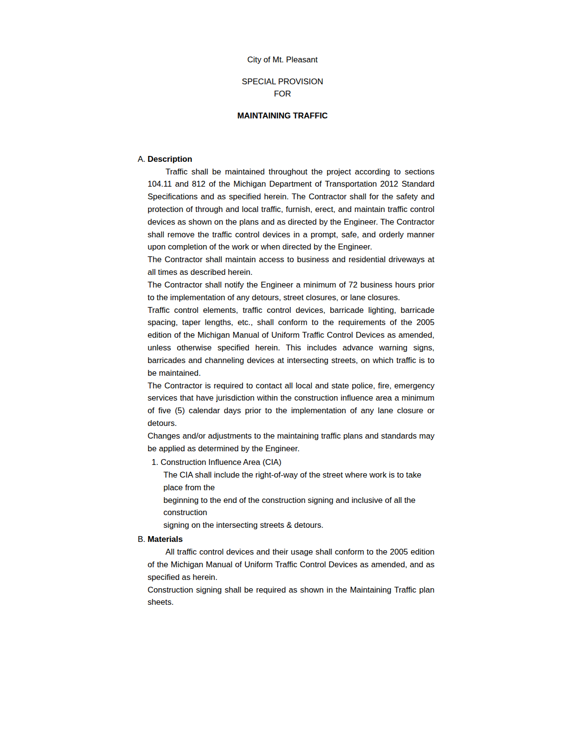City of Mt. Pleasant
SPECIAL PROVISION
FOR
MAINTAINING TRAFFIC
Description
Traffic shall be maintained throughout the project according to sections 104.11 and 812 of the Michigan Department of Transportation 2012 Standard Specifications and as specified herein. The Contractor shall for the safety and protection of through and local traffic, furnish, erect, and maintain traffic control devices as shown on the plans and as directed by the Engineer. The Contractor shall remove the traffic control devices in a prompt, safe, and orderly manner upon completion of the work or when directed by the Engineer.
The Contractor shall maintain access to business and residential driveways at all times as described herein.
The Contractor shall notify the Engineer a minimum of 72 business hours prior to the implementation of any detours, street closures, or lane closures.
Traffic control elements, traffic control devices, barricade lighting, barricade spacing, taper lengths, etc., shall conform to the requirements of the 2005 edition of the Michigan Manual of Uniform Traffic Control Devices as amended, unless otherwise specified herein. This includes advance warning signs, barricades and channeling devices at intersecting streets, on which traffic is to be maintained.
The Contractor is required to contact all local and state police, fire, emergency services that have jurisdiction within the construction influence area a minimum of five (5) calendar days prior to the implementation of any lane closure or detours.
Changes and/or adjustments to the maintaining traffic plans and standards may be applied as determined by the Engineer.
Construction Influence Area (CIA)
The CIA shall include the right-of-way of the street where work is to take place from the
beginning to the end of the construction signing and inclusive of all the construction
signing on the intersecting streets & detours.
Materials
All traffic control devices and their usage shall conform to the 2005 edition of the Michigan Manual of Uniform Traffic Control Devices as amended, and as specified as herein.
Construction signing shall be required as shown in the Maintaining Traffic plan sheets.